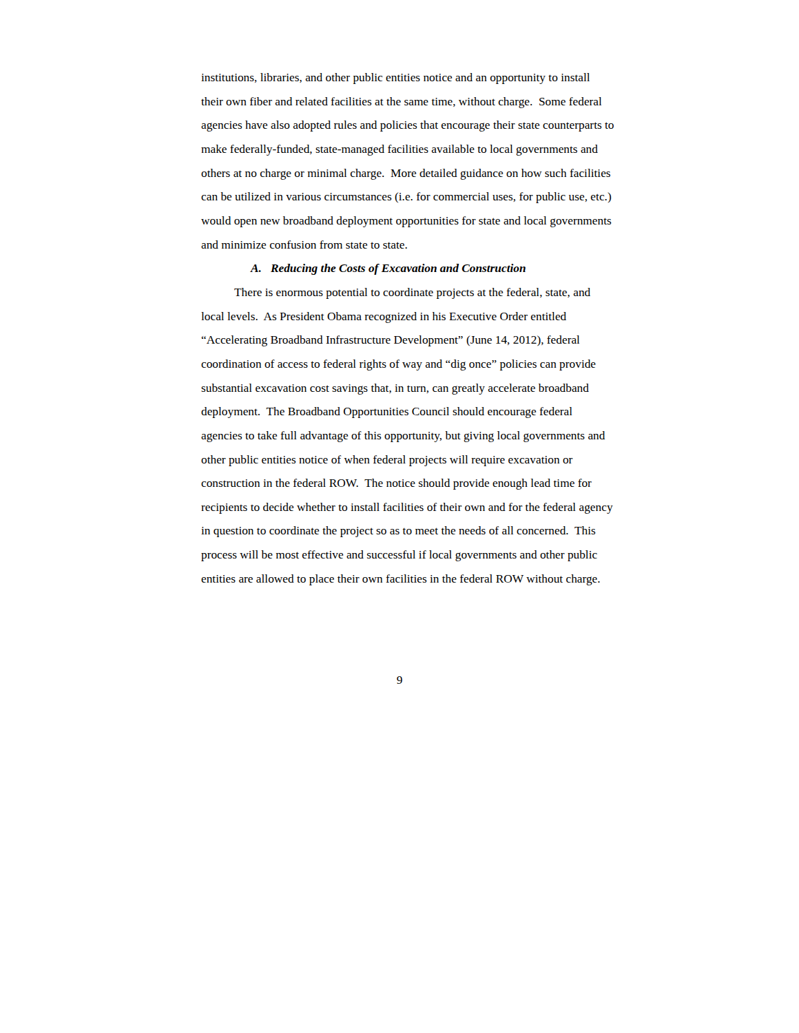institutions, libraries, and other public entities notice and an opportunity to install their own fiber and related facilities at the same time, without charge. Some federal agencies have also adopted rules and policies that encourage their state counterparts to make federally-funded, state-managed facilities available to local governments and others at no charge or minimal charge. More detailed guidance on how such facilities can be utilized in various circumstances (i.e. for commercial uses, for public use, etc.) would open new broadband deployment opportunities for state and local governments and minimize confusion from state to state.
A. Reducing the Costs of Excavation and Construction
There is enormous potential to coordinate projects at the federal, state, and local levels. As President Obama recognized in his Executive Order entitled “Accelerating Broadband Infrastructure Development” (June 14, 2012), federal coordination of access to federal rights of way and “dig once” policies can provide substantial excavation cost savings that, in turn, can greatly accelerate broadband deployment. The Broadband Opportunities Council should encourage federal agencies to take full advantage of this opportunity, but giving local governments and other public entities notice of when federal projects will require excavation or construction in the federal ROW. The notice should provide enough lead time for recipients to decide whether to install facilities of their own and for the federal agency in question to coordinate the project so as to meet the needs of all concerned. This process will be most effective and successful if local governments and other public entities are allowed to place their own facilities in the federal ROW without charge.
9